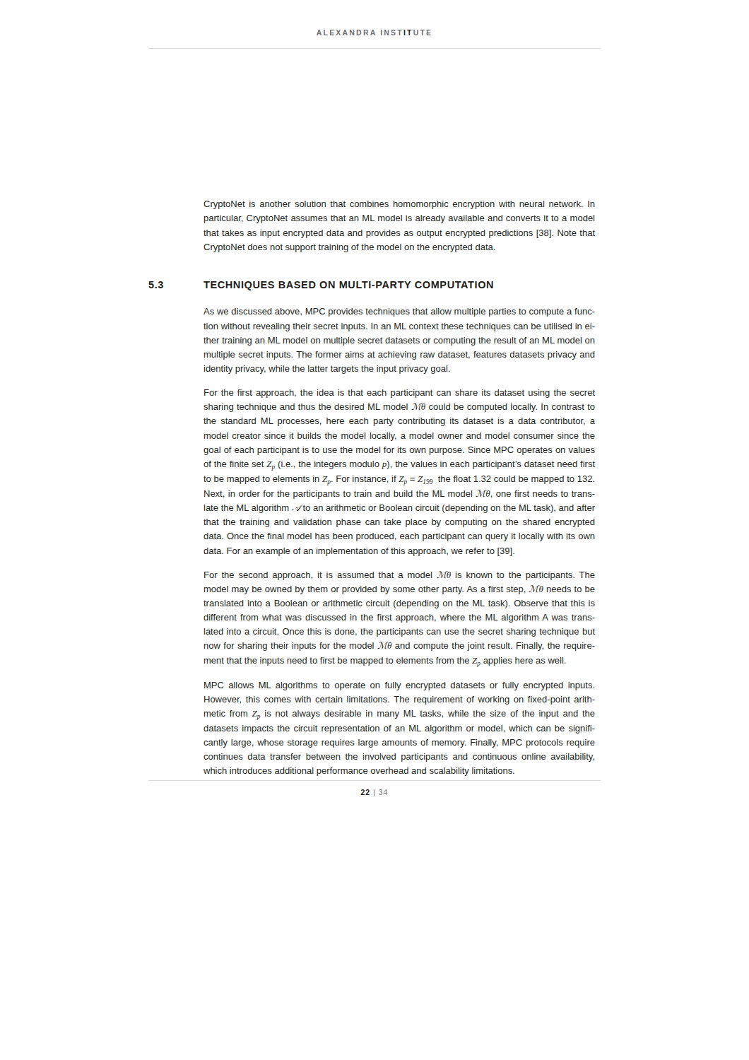ALEXANDRA INSTITUTE
CryptoNet is another solution that combines homomorphic encryption with neural network. In particular, CryptoNet assumes that an ML model is already available and converts it to a model that takes as input encrypted data and provides as output encrypted predictions [38]. Note that CryptoNet does not support training of the model on the encrypted data.
5.3 Techniques based on Multi-Party Computation
As we discussed above, MPC provides techniques that allow multiple parties to compute a function without revealing their secret inputs. In an ML context these techniques can be utilised in either training an ML model on multiple secret datasets or computing the result of an ML model on multiple secret inputs. The former aims at achieving raw dataset, features datasets privacy and identity privacy, while the latter targets the input privacy goal.
For the first approach, the idea is that each participant can share its dataset using the secret sharing technique and thus the desired ML model ℳθ could be computed locally. In contrast to the standard ML processes, here each party contributing its dataset is a data contributor, a model creator since it builds the model locally, a model owner and model consumer since the goal of each participant is to use the model for its own purpose. Since MPC operates on values of the finite set Zp (i.e., the integers modulo p), the values in each participant’s dataset need first to be mapped to elements in Zp. For instance, if Zp = Z199 the float 1.32 could be mapped to 132. Next, in order for the participants to train and build the ML model ℳθ, one first needs to translate the ML algorithm 𝒜 to an arithmetic or Boolean circuit (depending on the ML task), and after that the training and validation phase can take place by computing on the shared encrypted data. Once the final model has been produced, each participant can query it locally with its own data. For an example of an implementation of this approach, we refer to [39].
For the second approach, it is assumed that a model ℳθ is known to the participants. The model may be owned by them or provided by some other party. As a first step, ℳθ needs to be translated into a Boolean or arithmetic circuit (depending on the ML task). Observe that this is different from what was discussed in the first approach, where the ML algorithm A was translated into a circuit. Once this is done, the participants can use the secret sharing technique but now for sharing their inputs for the model ℳθ and compute the joint result. Finally, the requirement that the inputs need to first be mapped to elements from the Zp applies here as well.
MPC allows ML algorithms to operate on fully encrypted datasets or fully encrypted inputs. However, this comes with certain limitations. The requirement of working on fixed-point arithmetic from Zp is not always desirable in many ML tasks, while the size of the input and the datasets impacts the circuit representation of an ML algorithm or model, which can be significantly large, whose storage requires large amounts of memory. Finally, MPC protocols require continues data transfer between the involved participants and continuous online availability, which introduces additional performance overhead and scalability limitations.
22 | 34